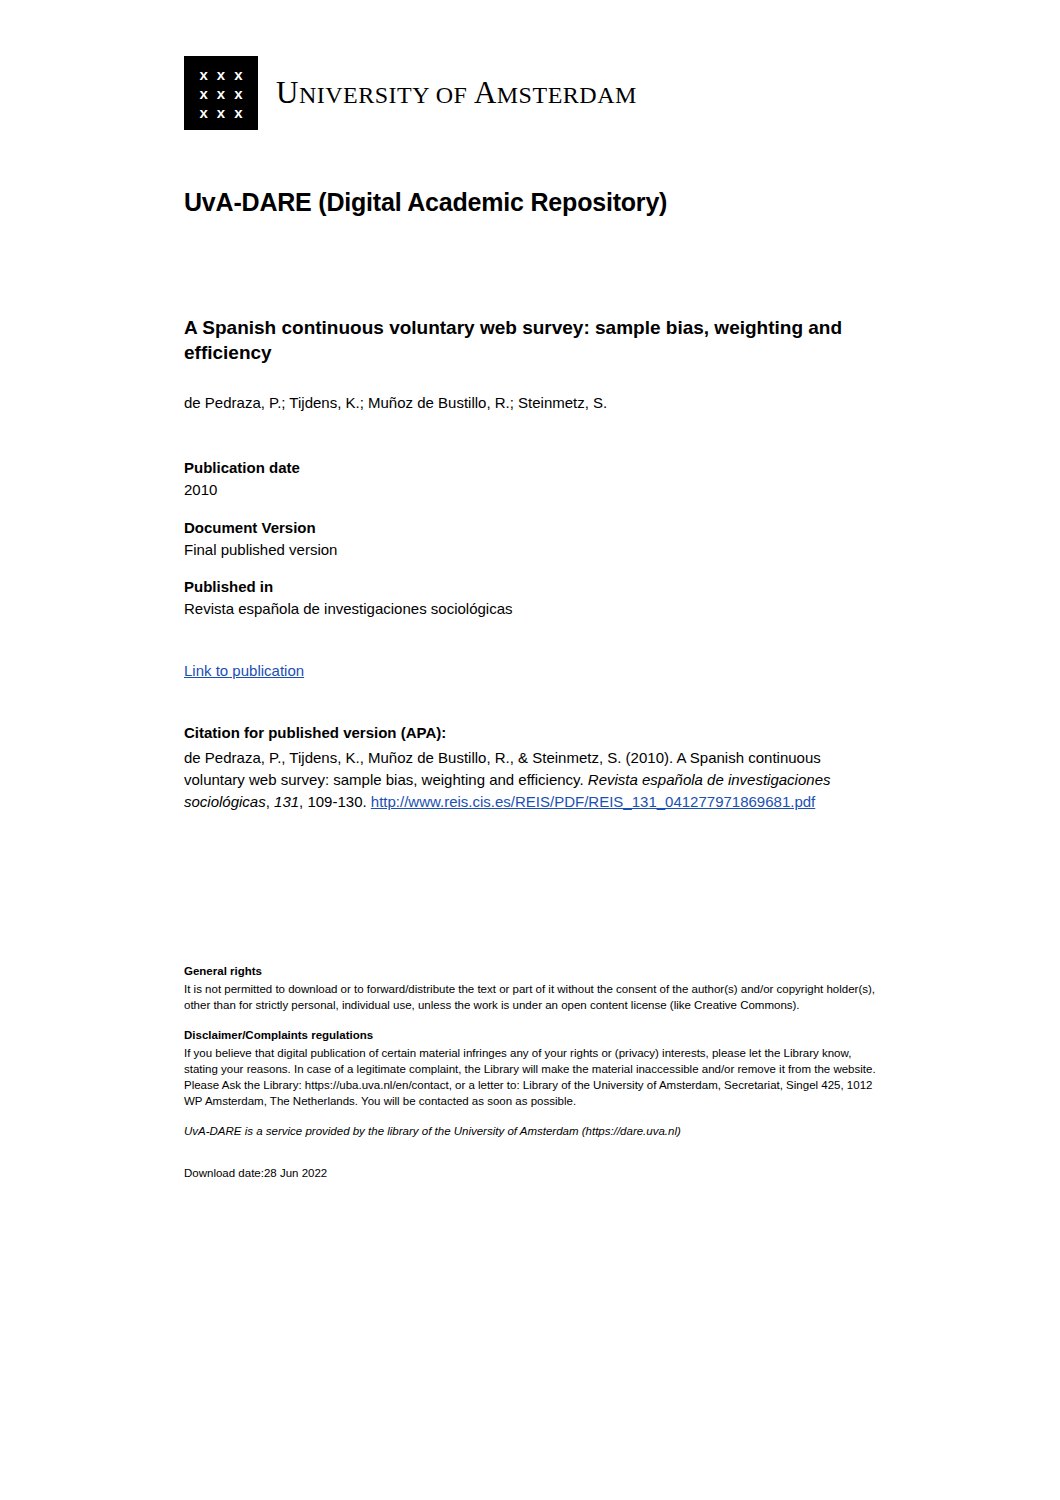xxx xxx xxx
UNIVERSITY OF AMSTERDAM
UvA-DARE (Digital Academic Repository)
A Spanish continuous voluntary web survey: sample bias, weighting and efficiency
de Pedraza, P.; Tijdens, K.; Muñoz de Bustillo, R.; Steinmetz, S.
Publication date
2010
Document Version
Final published version
Published in
Revista española de investigaciones sociológicas
Link to publication
Citation for published version (APA):
de Pedraza, P., Tijdens, K., Muñoz de Bustillo, R., & Steinmetz, S. (2010). A Spanish continuous voluntary web survey: sample bias, weighting and efficiency. Revista española de investigaciones sociológicas, 131, 109-130. http://www.reis.cis.es/REIS/PDF/REIS_131_041277971869681.pdf
General rights
It is not permitted to download or to forward/distribute the text or part of it without the consent of the author(s) and/or copyright holder(s), other than for strictly personal, individual use, unless the work is under an open content license (like Creative Commons).
Disclaimer/Complaints regulations
If you believe that digital publication of certain material infringes any of your rights or (privacy) interests, please let the Library know, stating your reasons. In case of a legitimate complaint, the Library will make the material inaccessible and/or remove it from the website. Please Ask the Library: https://uba.uva.nl/en/contact, or a letter to: Library of the University of Amsterdam, Secretariat, Singel 425, 1012 WP Amsterdam, The Netherlands. You will be contacted as soon as possible.
UvA-DARE is a service provided by the library of the University of Amsterdam (https://dare.uva.nl)
Download date:28 Jun 2022